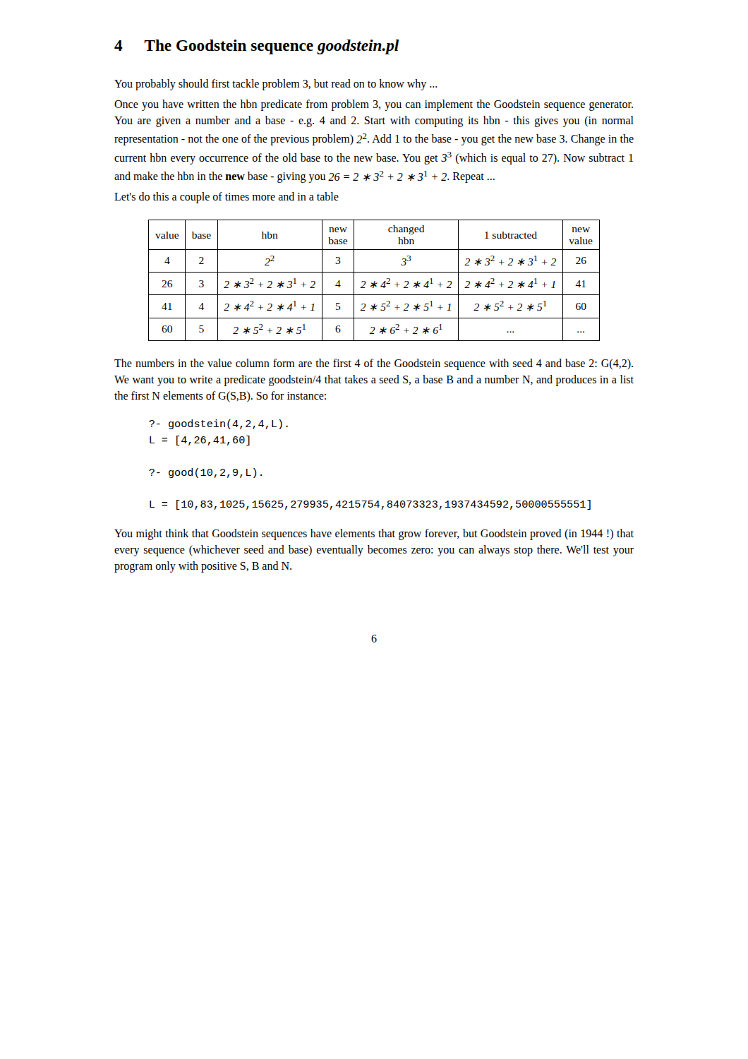4 The Goodstein sequence goodstein.pl
You probably should first tackle problem 3, but read on to know why ...
Once you have written the hbn predicate from problem 3, you can implement the Goodstein sequence generator. You are given a number and a base - e.g. 4 and 2. Start with computing its hbn - this gives you (in normal representation - not the one of the previous problem) 22. Add 1 to the base - you get the new base 3. Change in the current hbn every occurrence of the old base to the new base. You get 33 (which is equal to 27). Now subtract 1 and make the hbn in the new base - giving you 26 = 2 ∗ 32 + 2 ∗ 31 + 2. Repeat ...
Let's do this a couple of times more and in a table
| value | base | hbn | new base | changed hbn | 1 subtracted | new value |
| --- | --- | --- | --- | --- | --- | --- |
| 4 | 2 | 2 2 | 3 | 3 3 | 2 ∗ 3 2 + 2 ∗ 3 1 + 2 | 26 |
| 26 | 3 | 2 ∗ 3 2 + 2 ∗ 3 1 + 2 | 4 | 2 ∗ 4 2 + 2 ∗ 4 1 + 2 | 2 ∗ 4 2 + 2 ∗ 4 1 + 1 | 41 |
| 41 | 4 | 2 ∗ 4 2 + 2 ∗ 4 1 + 1 | 5 | 2 ∗ 5 2 + 2 ∗ 5 1 + 1 | 2 ∗ 5 2 + 2 ∗ 5 1 | 60 |
| 60 | 5 | 2 ∗ 5 2 + 2 ∗ 5 1 | 6 | 2 ∗ 6 2 + 2 ∗ 6 1 | ... | ... |
The numbers in the value column form are the first 4 of the Goodstein sequence with seed 4 and base 2: G(4,2). We want you to write a predicate goodstein/4 that takes a seed S, a base B and a number N, and produces in a list the first N elements of G(S,B). So for instance:
?- goodstein(4,2,4,L).
L = [4,26,41,60]

?- good(10,2,9,L).

L = [10,83,1025,15625,279935,4215754,84073323,1937434592,50000555551]
You might think that Goodstein sequences have elements that grow forever, but Goodstein proved (in 1944 !) that every sequence (whichever seed and base) eventually becomes zero: you can always stop there. We'll test your program only with positive S, B and N.
6